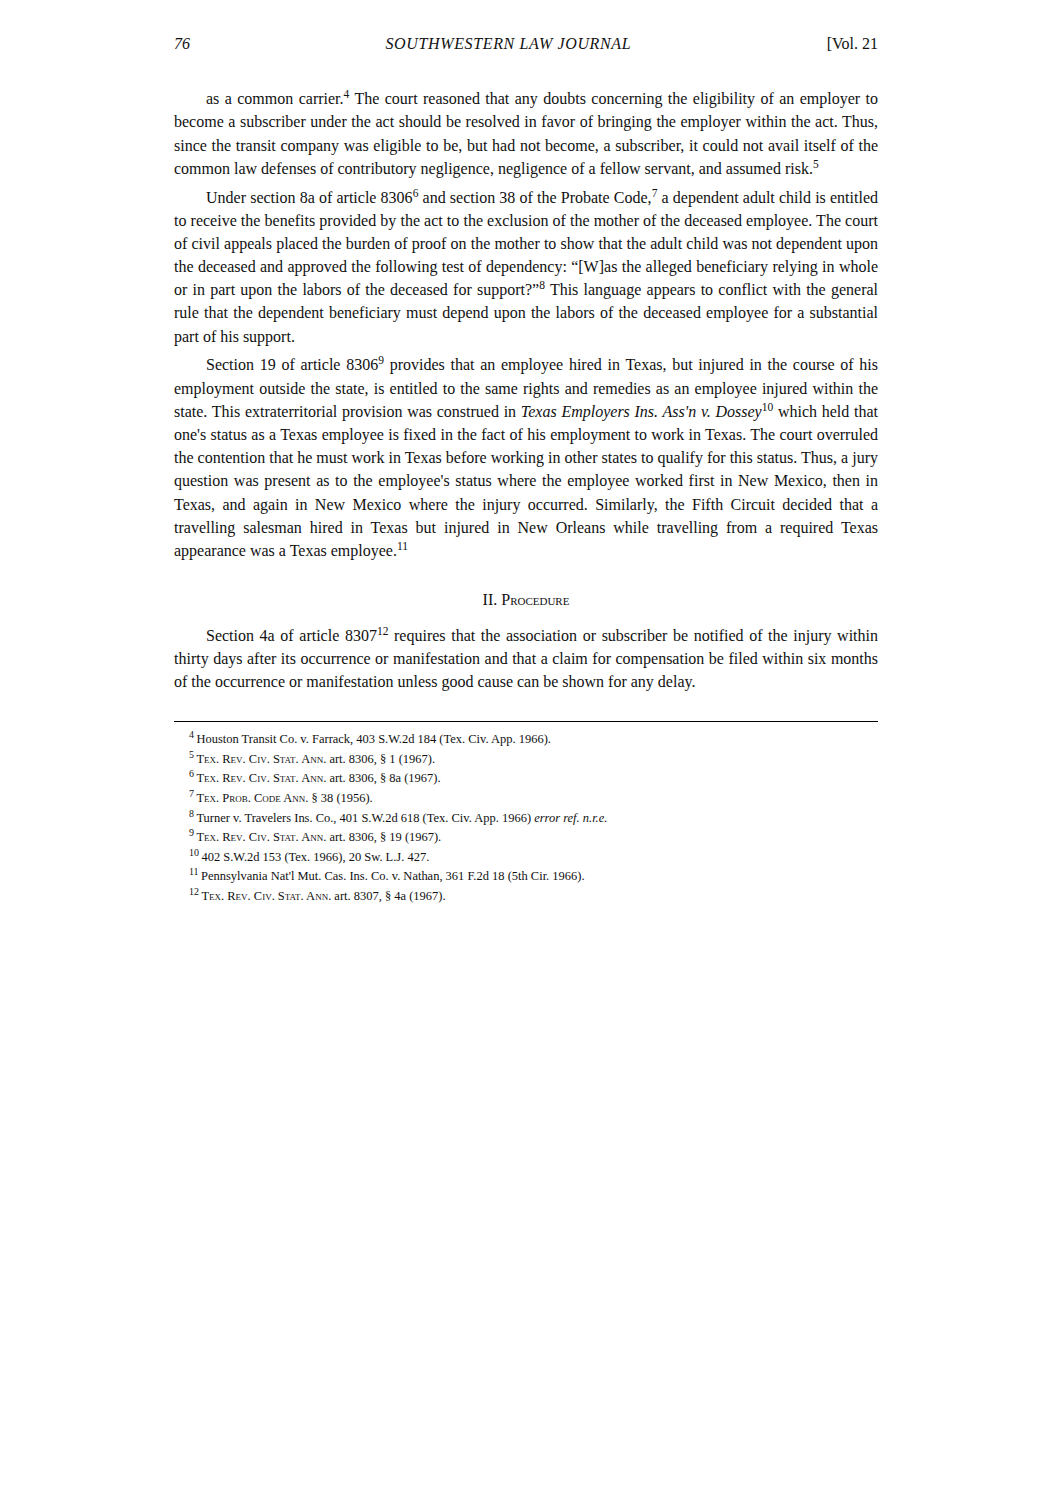76 SOUTHWESTERN LAW JOURNAL [Vol. 21
as a common carrier.4 The court reasoned that any doubts concerning the eligibility of an employer to become a subscriber under the act should be resolved in favor of bringing the employer within the act. Thus, since the transit company was eligible to be, but had not become, a subscriber, it could not avail itself of the common law defenses of contributory negligence, negligence of a fellow servant, and assumed risk.5
Under section 8a of article 83066 and section 38 of the Probate Code,7 a dependent adult child is entitled to receive the benefits provided by the act to the exclusion of the mother of the deceased employee. The court of civil appeals placed the burden of proof on the mother to show that the adult child was not dependent upon the deceased and approved the following test of dependency: “[W]as the alleged beneficiary relying in whole or in part upon the labors of the deceased for support?”8 This language appears to conflict with the general rule that the dependent beneficiary must depend upon the labors of the deceased employee for a substantial part of his support.
Section 19 of article 83069 provides that an employee hired in Texas, but injured in the course of his employment outside the state, is entitled to the same rights and remedies as an employee injured within the state. This extraterritorial provision was construed in Texas Employers Ins. Ass'n v. Dossey10 which held that one's status as a Texas employee is fixed in the fact of his employment to work in Texas. The court overruled the contention that he must work in Texas before working in other states to qualify for this status. Thus, a jury question was present as to the employee's status where the employee worked first in New Mexico, then in Texas, and again in New Mexico where the injury occurred. Similarly, the Fifth Circuit decided that a travelling salesman hired in Texas but injured in New Orleans while travelling from a required Texas appearance was a Texas employee.11
II. Procedure
Section 4a of article 830712 requires that the association or subscriber be notified of the injury within thirty days after its occurrence or manifestation and that a claim for compensation be filed within six months of the occurrence or manifestation unless good cause can be shown for any delay.
4 Houston Transit Co. v. Farrack, 403 S.W.2d 184 (Tex. Civ. App. 1966).
5 Tex. Rev. Civ. Stat. Ann. art. 8306, § 1 (1967).
6 Tex. Rev. Civ. Stat. Ann. art. 8306, § 8a (1967).
7 Tex. Prob. Code Ann. § 38 (1956).
8 Turner v. Travelers Ins. Co., 401 S.W.2d 618 (Tex. Civ. App. 1966) error ref. n.r.e.
9 Tex. Rev. Civ. Stat. Ann. art. 8306, § 19 (1967).
10402 S.W.2d 153 (Tex. 1966), 20 Sw. L.J. 427.
11 Pennsylvania Nat'l Mut. Cas. Ins. Co. v. Nathan, 361 F.2d 18 (5th Cir. 1966).
12 Tex. Rev. Civ. Stat. Ann. art. 8307, § 4a (1967).